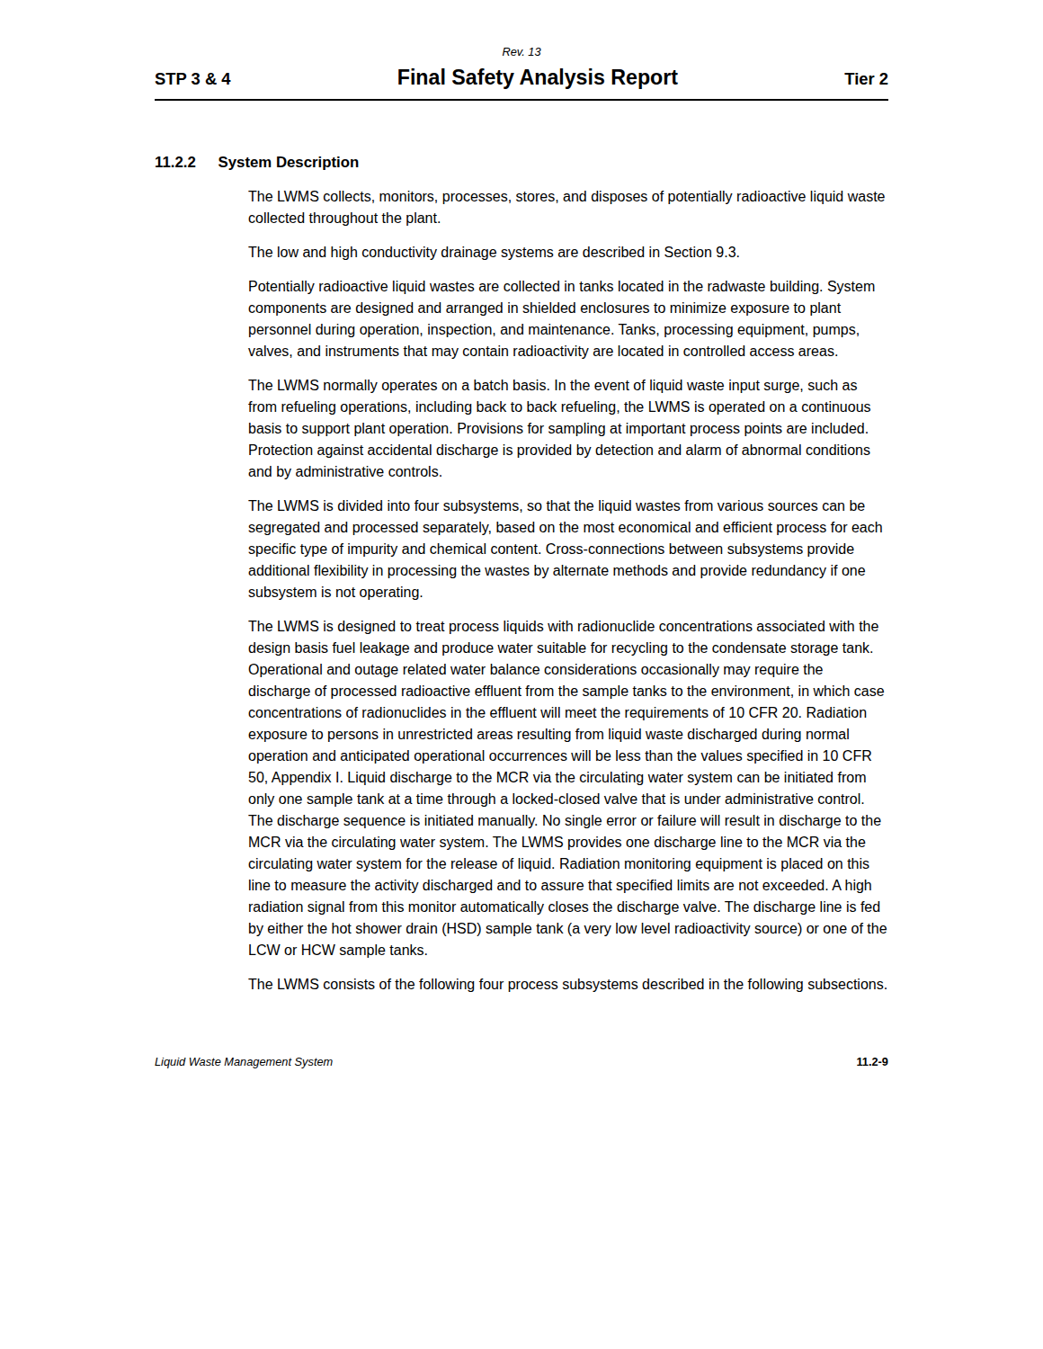Rev. 13
STP 3 & 4
Final Safety Analysis Report
Tier 2
11.2.2 System Description
The LWMS collects, monitors, processes, stores, and disposes of potentially radioactive liquid waste collected throughout the plant.
The low and high conductivity drainage systems are described in Section 9.3.
Potentially radioactive liquid wastes are collected in tanks located in the radwaste building. System components are designed and arranged in shielded enclosures to minimize exposure to plant personnel during operation, inspection, and maintenance. Tanks, processing equipment, pumps, valves, and instruments that may contain radioactivity are located in controlled access areas.
The LWMS normally operates on a batch basis. In the event of liquid waste input surge, such as from refueling operations, including back to back refueling, the LWMS is operated on a continuous basis to support plant operation. Provisions for sampling at important process points are included. Protection against accidental discharge is provided by detection and alarm of abnormal conditions and by administrative controls.
The LWMS is divided into four subsystems, so that the liquid wastes from various sources can be segregated and processed separately, based on the most economical and efficient process for each specific type of impurity and chemical content. Cross-connections between subsystems provide additional flexibility in processing the wastes by alternate methods and provide redundancy if one subsystem is not operating.
The LWMS is designed to treat process liquids with radionuclide concentrations associated with the design basis fuel leakage and produce water suitable for recycling to the condensate storage tank. Operational and outage related water balance considerations occasionally may require the discharge of processed radioactive effluent from the sample tanks to the environment, in which case concentrations of radionuclides in the effluent will meet the requirements of 10 CFR 20. Radiation exposure to persons in unrestricted areas resulting from liquid waste discharged during normal operation and anticipated operational occurrences will be less than the values specified in 10 CFR 50, Appendix I. Liquid discharge to the MCR via the circulating water system can be initiated from only one sample tank at a time through a locked-closed valve that is under administrative control. The discharge sequence is initiated manually. No single error or failure will result in discharge to the MCR via the circulating water system. The LWMS provides one discharge line to the MCR via the circulating water system for the release of liquid. Radiation monitoring equipment is placed on this line to measure the activity discharged and to assure that specified limits are not exceeded. A high radiation signal from this monitor automatically closes the discharge valve. The discharge line is fed by either the hot shower drain (HSD) sample tank (a very low level radioactivity source) or one of the LCW or HCW sample tanks.
The LWMS consists of the following four process subsystems described in the following subsections.
Liquid Waste Management System
11.2-9